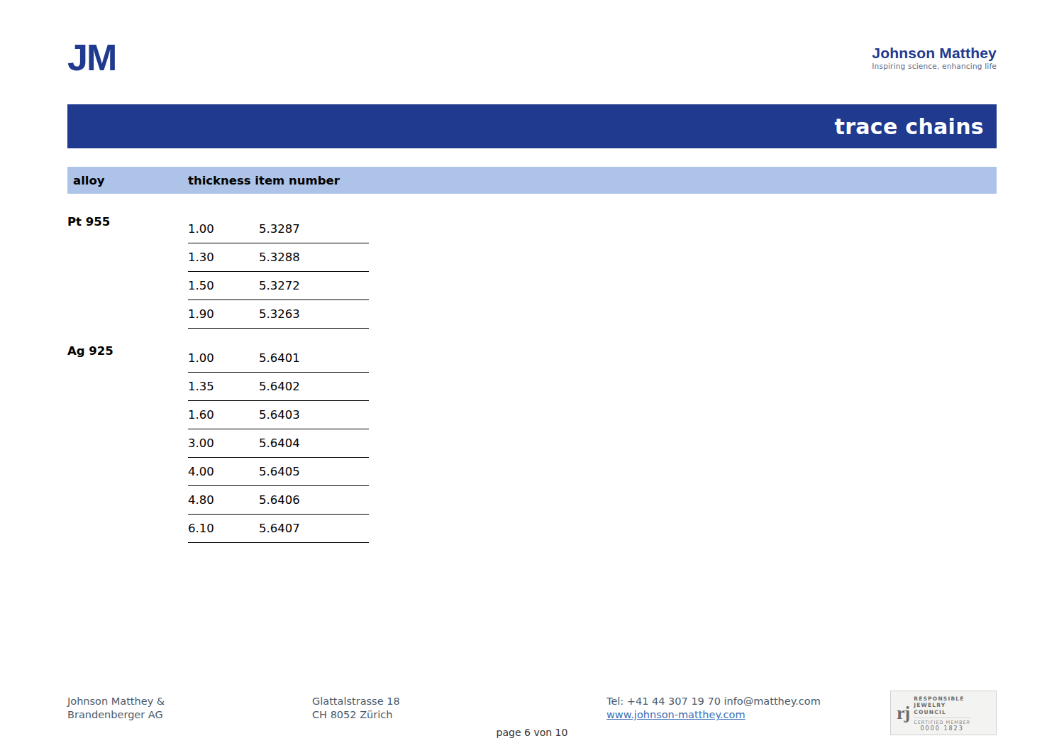JM
Johnson Matthey
Inspiring science, enhancing life
trace chains
alloy
thickness item number
| Pt 955 | 1.00 | 5.3287 |
| | 1.30 | 5.3288 |
| | 1.50 | 5.3272 |
| | 1.90 | 5.3263 |
| Ag 925 | 1.00 | 5.6401 |
| | 1.35 | 5.6402 |
| | 1.60 | 5.6403 |
| | 3.00 | 5.6404 |
| | 4.00 | 5.6405 |
| | 4.80 | 5.6406 |
| | 6.10 | 5.6407 |
Johnson Matthey &
Brandenberger AG
Glattalstrasse 18
CH 8052 Zürich
Tel: +41 44 307 19 70 info@matthey.com
www.johnson-matthey.com
page 6 von 10
rj
RESPONSIBLE
JEWELRY
COUNCIL
CERTIFIED MEMBER
0000 1823